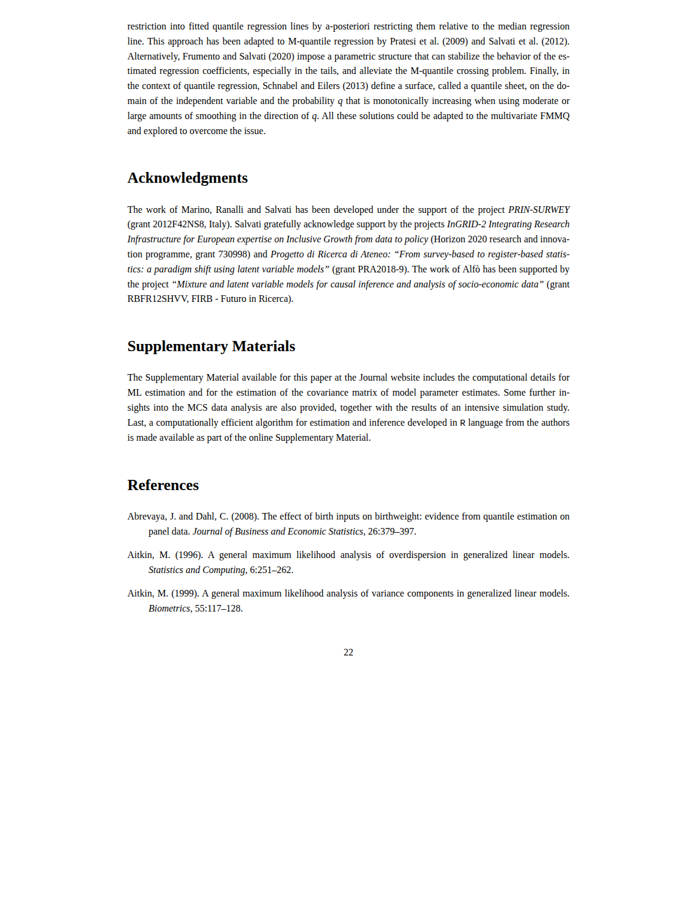restriction into fitted quantile regression lines by a-posteriori restricting them relative to the median regression line. This approach has been adapted to M-quantile regression by Pratesi et al. (2009) and Salvati et al. (2012). Alternatively, Frumento and Salvati (2020) impose a parametric structure that can stabilize the behavior of the estimated regression coefficients, especially in the tails, and alleviate the M-quantile crossing problem. Finally, in the context of quantile regression, Schnabel and Eilers (2013) define a surface, called a quantile sheet, on the domain of the independent variable and the probability q that is monotonically increasing when using moderate or large amounts of smoothing in the direction of q. All these solutions could be adapted to the multivariate FMMQ and explored to overcome the issue.
Acknowledgments
The work of Marino, Ranalli and Salvati has been developed under the support of the project PRIN-SURWEY (grant 2012F42NS8, Italy). Salvati gratefully acknowledge support by the projects InGRID-2 Integrating Research Infrastructure for European expertise on Inclusive Growth from data to policy (Horizon 2020 research and innovation programme, grant 730998) and Progetto di Ricerca di Ateneo: “From survey-based to register-based statistics: a paradigm shift using latent variable models” (grant PRA2018-9). The work of Alfò has been supported by the project “Mixture and latent variable models for causal inference and analysis of socio-economic data” (grant RBFR12SHVV, FIRB - Futuro in Ricerca).
Supplementary Materials
The Supplementary Material available for this paper at the Journal website includes the computational details for ML estimation and for the estimation of the covariance matrix of model parameter estimates. Some further insights into the MCS data analysis are also provided, together with the results of an intensive simulation study. Last, a computationally efficient algorithm for estimation and inference developed in R language from the authors is made available as part of the online Supplementary Material.
References
Abrevaya, J. and Dahl, C. (2008). The effect of birth inputs on birthweight: evidence from quantile estimation on panel data. Journal of Business and Economic Statistics, 26:379–397.
Aitkin, M. (1996). A general maximum likelihood analysis of overdispersion in generalized linear models. Statistics and Computing, 6:251–262.
Aitkin, M. (1999). A general maximum likelihood analysis of variance components in generalized linear models. Biometrics, 55:117–128.
22